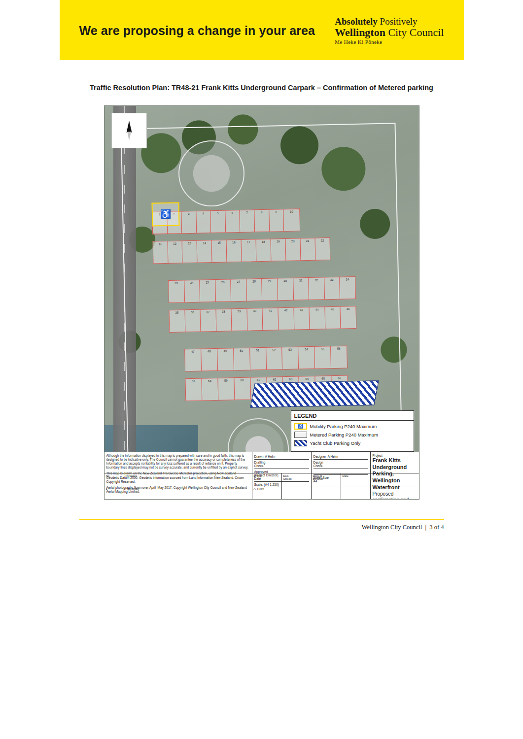We are proposing a change in your area
Absolutely Positively
Wellington City Council
Me Heke Ki Pōneke
Traffic Resolution Plan: TR48-21 Frank Kitts Underground Carpark – Confirmation of Metered parking
12345678910
111213141516171819202122
232425262728293031323334
353637383940414243444546
47484950515253545556
57585960616263646566
LEGEND
Mobility Parking P240 Maximum
Metered Parking P240 Maximum
Yacht Club Parking Only
Although the information displayed in this map is prepared with care and in good faith, this map is designed to be indicative only. The Council cannot guarantee the accuracy or completeness of the information and accepts no liability for any loss suffered as a result of reliance on it. Property boundary lines displayed may not be survey accurate, and currently be unfitted by an explicit survey.
This map is drawn on the New Zealand Transverse Mercator projection, using New Zealand Geodetic Datum 2000. Geodetic information sourced from Land Information New Zealand. Crown Copyright Reserved.
Aerial photography flown over April–May 2017. Copyright Wellington City Council and New Zealand Aerial Mapping Limited.
Drawn A Helm
Drafting
Check.
Approved
(Project Director)
Date
Scale: (A4 1:250)
Designer A Helm
Design
Check.
Sheet Size
A4
Project
Frank Kitts Underground Parking,
Wellington Waterfront
Proposed confirmation and changes
Drawing Ref: DIV
1
First Issue
A. Helm
No.
Revision
Drawn
Des.
Check
Project
Director
Date
Wellington City Council | 3 of 4